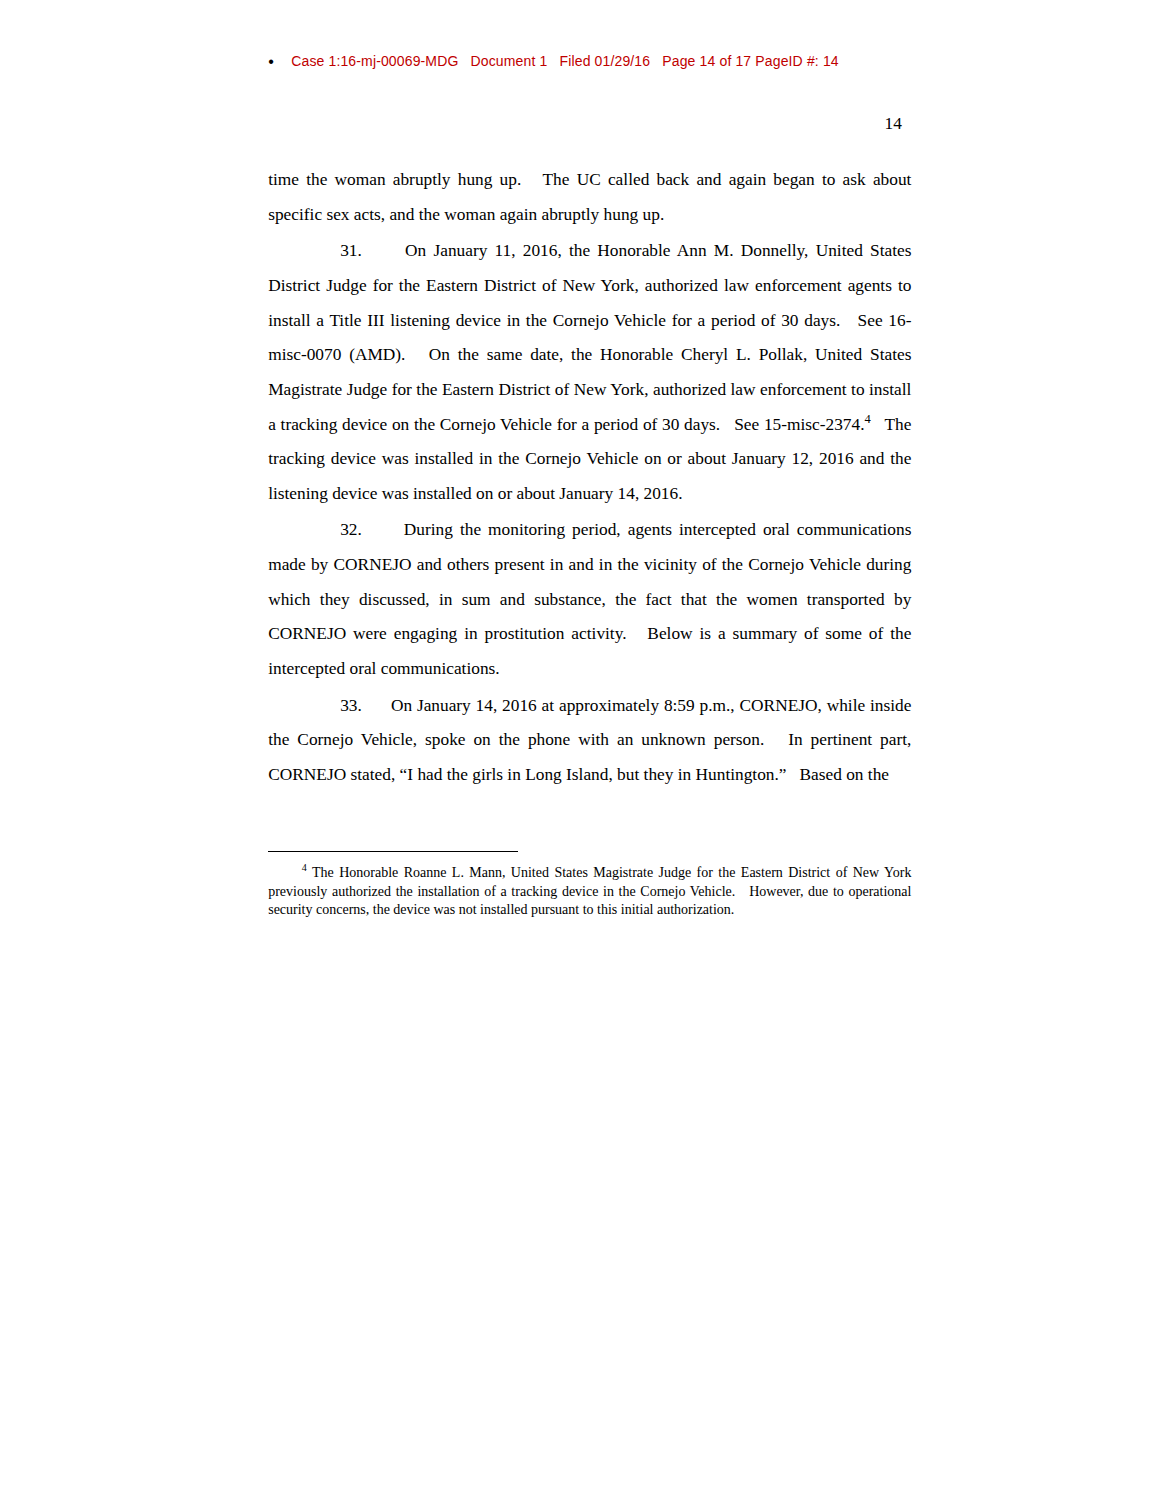•Case 1:16-mj-00069-MDG Document 1 Filed 01/29/16 Page 14 of 17 PageID #: 14
14
time the woman abruptly hung up. The UC called back and again began to ask about specific sex acts, and the woman again abruptly hung up.
31. On January 11, 2016, the Honorable Ann M. Donnelly, United States District Judge for the Eastern District of New York, authorized law enforcement agents to install a Title III listening device in the Cornejo Vehicle for a period of 30 days. See 16-misc-0070 (AMD). On the same date, the Honorable Cheryl L. Pollak, United States Magistrate Judge for the Eastern District of New York, authorized law enforcement to install a tracking device on the Cornejo Vehicle for a period of 30 days. See 15-misc-2374.4 The tracking device was installed in the Cornejo Vehicle on or about January 12, 2016 and the listening device was installed on or about January 14, 2016.
32. During the monitoring period, agents intercepted oral communications made by CORNEJO and others present in and in the vicinity of the Cornejo Vehicle during which they discussed, in sum and substance, the fact that the women transported by CORNEJO were engaging in prostitution activity. Below is a summary of some of the intercepted oral communications.
33. On January 14, 2016 at approximately 8:59 p.m., CORNEJO, while inside the Cornejo Vehicle, spoke on the phone with an unknown person. In pertinent part, CORNEJO stated, “I had the girls in Long Island, but they in Huntington.” Based on the
4 The Honorable Roanne L. Mann, United States Magistrate Judge for the Eastern District of New York previously authorized the installation of a tracking device in the Cornejo Vehicle. However, due to operational security concerns, the device was not installed pursuant to this initial authorization.